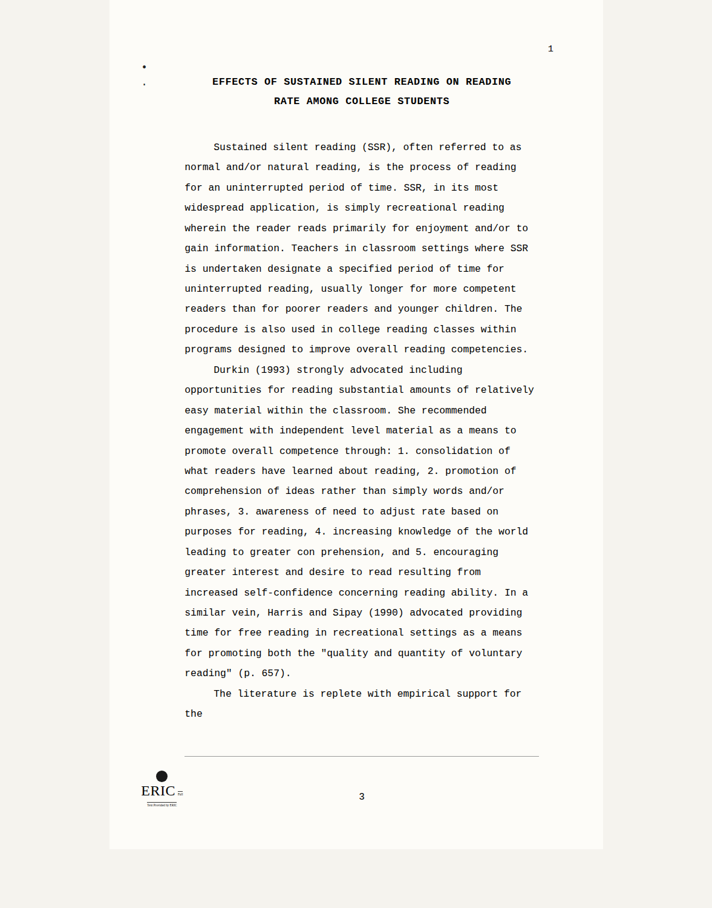1
•
.
Effects of Sustained Silent Reading on Reading
Rate Among College Students
Sustained silent reading (SSR), often referred to as normal and/or natural reading, is the process of reading for an uninterrupted period of time. SSR, in its most widespread application, is simply recreational reading wherein the reader reads primarily for enjoyment and/or to gain information. Teachers in classroom settings where SSR is undertaken designate a specified period of time for uninterrupted reading, usually longer for more competent readers than for poorer readers and younger children. The procedure is also used in college reading classes within programs designed to improve overall reading competencies.
Durkin (1993) strongly advocated including opportunities for reading substantial amounts of relatively easy material within the classroom. She recommended engagement with independent level material as a means to promote overall competence through: 1. consolidation of what readers have learned about reading, 2. promotion of comprehension of ideas rather than simply words and/or phrases, 3. awareness of need to adjust rate based on purposes for reading, 4. increasing knowledge of the world leading to greater con prehension, and 5. encouraging greater interest and desire to read resulting from increased self-confidence concerning reading ability. In a similar vein, Harris and Sipay (1990) advocated providing time for free reading in recreational settings as a means for promoting both the "quality and quantity of voluntary reading" (p. 657).
The literature is replete with empirical support for the
ERIC Full Text Provided by ERIC
3